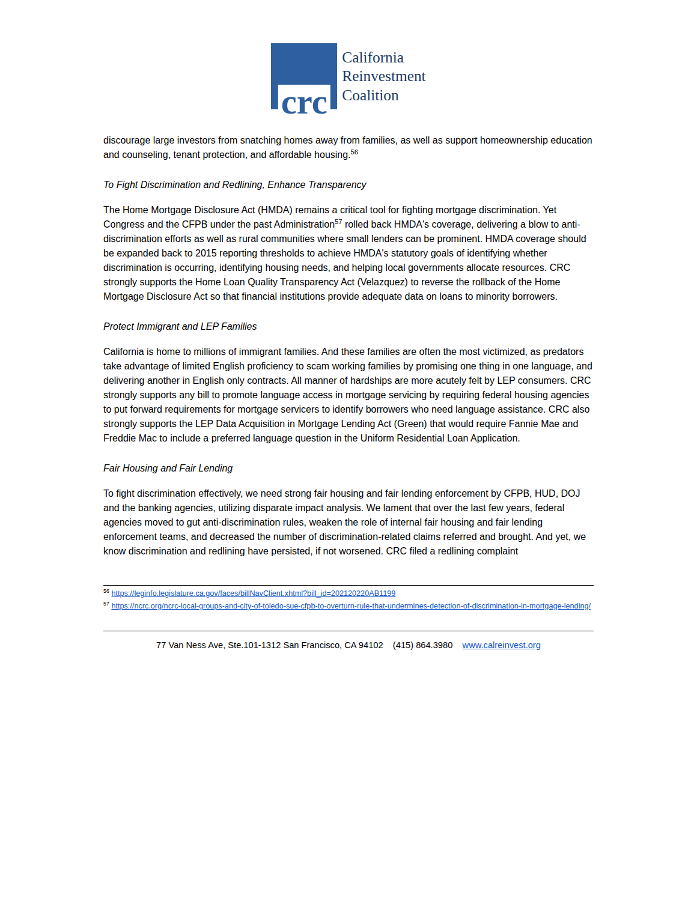California
Reinvestment
Coalition
discourage large investors from snatching homes away from families, as well as support homeownership education and counseling, tenant protection, and affordable housing.56
To Fight Discrimination and Redlining, Enhance Transparency
The Home Mortgage Disclosure Act (HMDA) remains a critical tool for fighting mortgage discrimination. Yet Congress and the CFPB under the past Administration57 rolled back HMDA's coverage, delivering a blow to anti-discrimination efforts as well as rural communities where small lenders can be prominent. HMDA coverage should be expanded back to 2015 reporting thresholds to achieve HMDA's statutory goals of identifying whether discrimination is occurring, identifying housing needs, and helping local governments allocate resources. CRC strongly supports the Home Loan Quality Transparency Act (Velazquez) to reverse the rollback of the Home Mortgage Disclosure Act so that financial institutions provide adequate data on loans to minority borrowers.
Protect Immigrant and LEP Families
California is home to millions of immigrant families. And these families are often the most victimized, as predators take advantage of limited English proficiency to scam working families by promising one thing in one language, and delivering another in English only contracts. All manner of hardships are more acutely felt by LEP consumers. CRC strongly supports any bill to promote language access in mortgage servicing by requiring federal housing agencies to put forward requirements for mortgage servicers to identify borrowers who need language assistance. CRC also strongly supports the LEP Data Acquisition in Mortgage Lending Act (Green) that would require Fannie Mae and Freddie Mac to include a preferred language question in the Uniform Residential Loan Application.
Fair Housing and Fair Lending
To fight discrimination effectively, we need strong fair housing and fair lending enforcement by CFPB, HUD, DOJ and the banking agencies, utilizing disparate impact analysis. We lament that over the last few years, federal agencies moved to gut anti-discrimination rules, weaken the role of internal fair housing and fair lending enforcement teams, and decreased the number of discrimination-related claims referred and brought. And yet, we know discrimination and redlining have persisted, if not worsened. CRC filed a redlining complaint
56 https://leginfo.legislature.ca.gov/faces/billNavClient.xhtml?bill_id=202120220AB1199
57 https://ncrc.org/ncrc-local-groups-and-city-of-toledo-sue-cfpb-to-overturn-rule-that-undermines-detection-of-discrimination-in-mortgage-lending/
77 Van Ness Ave, Ste.101-1312 San Francisco, CA 94102 (415) 864.3980 www.calreinvest.org